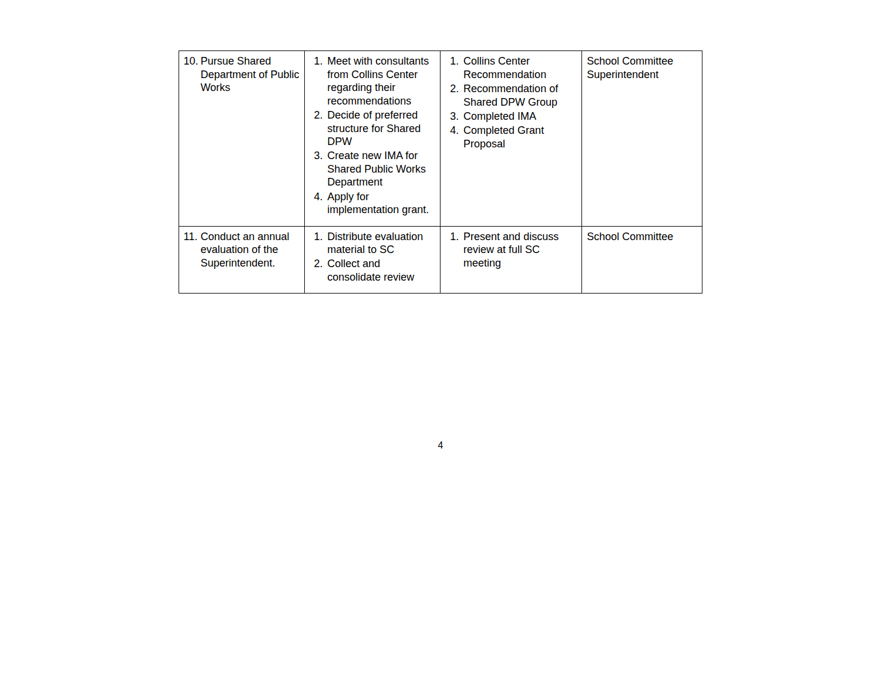| 10. Pursue Shared Department of Public Works | Meet with consultants from Collins Center regarding their recommendations Decide of preferred structure for Shared DPW Create new IMA for Shared Public Works Department Apply for implementation grant. | Collins Center Recommendation Recommendation of Shared DPW Group Completed IMA Completed Grant Proposal | School Committee Superintendent |
| 11. Conduct an annual evaluation of the Superintendent. | Distribute evaluation material to SC Collect and consolidate review | Present and discuss review at full SC meeting | School Committee |
4